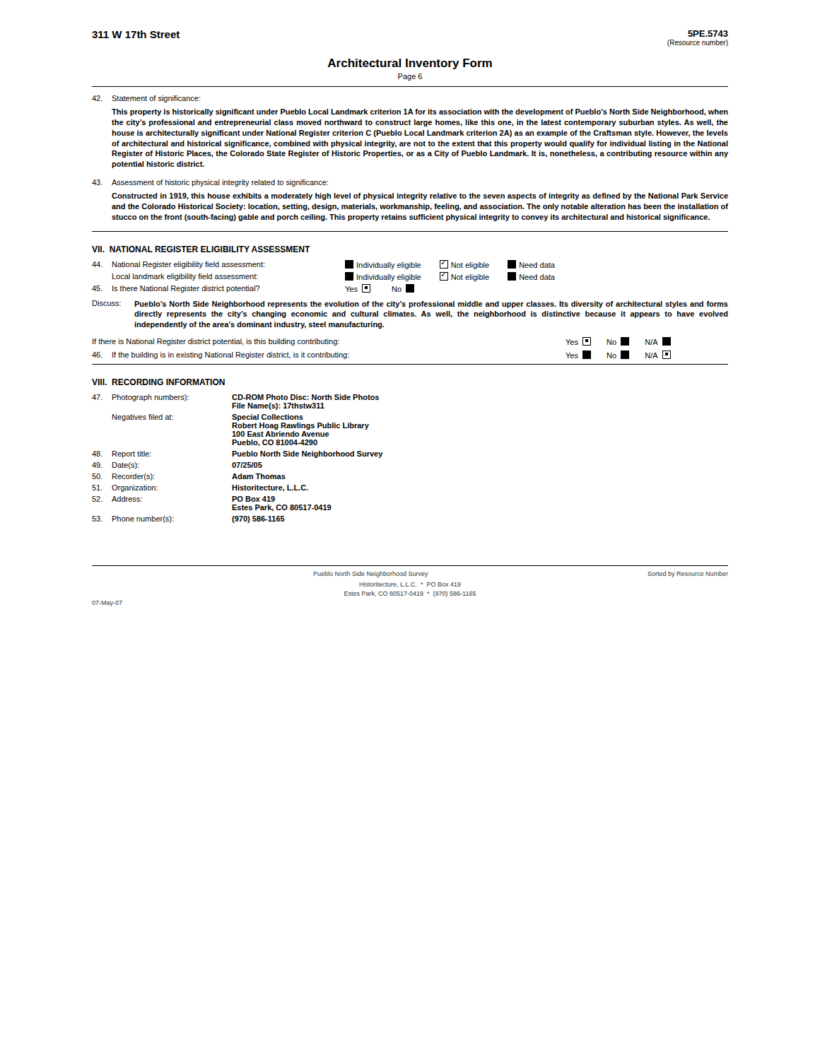311 W 17th Street
5PE.5743
(Resource number)
Architectural Inventory Form
Page 6
42.
Statement of significance:
This property is historically significant under Pueblo Local Landmark criterion 1A for its association with the development of Pueblo’s North Side Neighborhood, when the city’s professional and entrepreneurial class moved northward to construct large homes, like this one, in the latest contemporary suburban styles. As well, the house is architecturally significant under National Register criterion C (Pueblo Local Landmark criterion 2A) as an example of the Craftsman style. However, the levels of architectural and historical significance, combined with physical integrity, are not to the extent that this property would qualify for individual listing in the National Register of Historic Places, the Colorado State Register of Historic Properties, or as a City of Pueblo Landmark. It is, nonetheless, a contributing resource within any potential historic district.
43.
Assessment of historic physical integrity related to significance:
Constructed in 1919, this house exhibits a moderately high level of physical integrity relative to the seven aspects of integrity as defined by the National Park Service and the Colorado Historical Society: location, setting, design, materials, workmanship, feeling, and association. The only notable alteration has been the installation of stucco on the front (south-facing) gable and porch ceiling. This property retains sufficient physical integrity to convey its architectural and historical significance.
VII. NATIONAL REGISTER ELIGIBILITY ASSESSMENT
44.
National Register eligibility field assessment:
Individually eligible Not eligible Need data
Local landmark eligibility field assessment:
Individually eligible Not eligible Need data
45.
Is there National Register district potential?
Yes No
Discuss:
Pueblo’s North Side Neighborhood represents the evolution of the city’s professional middle and upper classes. Its diversity of architectural styles and forms directly represents the city’s changing economic and cultural climates. As well, the neighborhood is distinctive because it appears to have evolved independently of the area’s dominant industry, steel manufacturing.
If there is National Register district potential, is this building contributing:
Yes No N/A
46.
If the building is in existing National Register district, is it contributing:
Yes No N/A
VIII. RECORDING INFORMATION
47.
Photograph numbers):
CD-ROM Photo Disc: North Side Photos
File Name(s): 17thstw311
Negatives filed at:
Special Collections
Robert Hoag Rawlings Public Library
100 East Abriendo Avenue
Pueblo, CO 81004-4290
48.
Report title:
Pueblo North Side Neighborhood Survey
49.
Date(s):
07/25/05
50.
Recorder(s):
Adam Thomas
51.
Organization:
Historitecture, L.L.C.
52.
Address:
PO Box 419
Estes Park, CO 80517-0419
53.
Phone number(s):
(970) 586-1165
Pueblo North Side Neighborhood Survey Sorted by Resource Number
Historitecture, L.L.C. * PO Box 419
Estes Park, CO 80517-0419 * (970) 586-1165
07-May-07